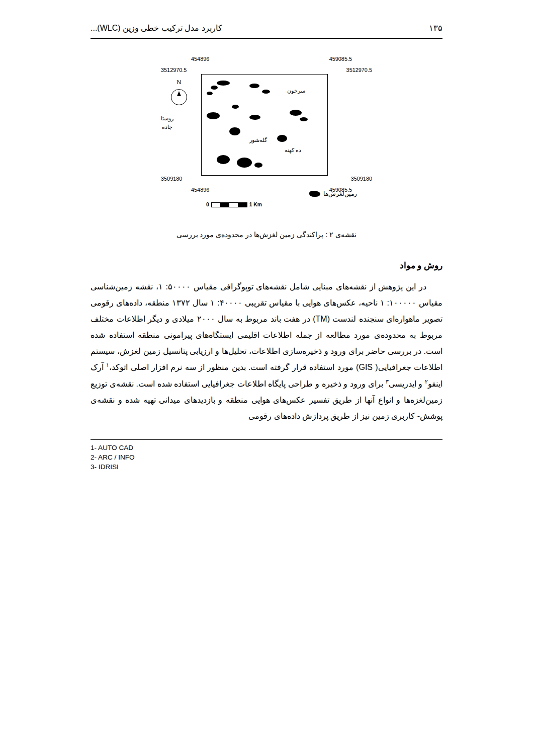۱۳۵ کاربرد مدل ترکیب خطی وزین (WLC)...
454896 459085.5 3512970.5 3512970.5
N
روستا
جاده
سرخون گله‌شور ده کهنه
3509180 3509180 454896 459085.5
زمین‌لغزش‌ها
0 1 Km
نقشه‌ی ۲ : پراکندگی زمین لغزش‌ها در محدوده‌ی مورد بررسی
روش و مواد
در این پژوهش از نقشه‌های مبنایی شامل نقشه‌های توپوگرافی مقیاس ۵۰۰۰۰: ۱، نقشه زمین‌شناسی مقیاس ۱۰۰۰۰۰: ۱ ناحیه، عکس‌های هوایی با مقیاس تقریبی ۴۰۰۰۰: ۱ سال ۱۳۷۲ منطقه، داده‌های رقومی تصویر ماهواره‌ای سنجنده لندست (TM) در هفت باند مربوط به سال ۲۰۰۰ میلادی و دیگر اطلاعات مختلف مربوط به محدوده‌ی مورد مطالعه از جمله اطلاعات اقلیمی ایستگاه‌های پیرامونی منطقه استفاده شده است. در بررسی حاضر برای ورود و ذخیره‌سازی اطلاعات، تحلیل‌ها و ارزیابی پتانسیل زمین لغزش، سیستم اطلاعات جغرافیایی( GIS) مورد استفاده قرار گرفته است. بدین منظور از سه نرم افزار اصلی اتوکد،۱ آرک اینفو۲ و ایدریسی۳ برای ورود و ذخیره و طراحی پایگاه اطلاعات جغرافیایی استفاده شده است. نقشه‌ی توزیع زمین‌لغزه‌ها و انواع آنها از طریق تفسیر عکس‌های هوایی منطقه و بازدیدهای میدانی تهیه شده و نقشه‌ی پوشش- کاربری زمین نیز از طریق پردازش داده‌های رقومی
1- AUTO CAD
2- ARC / INFO
3- IDRISI